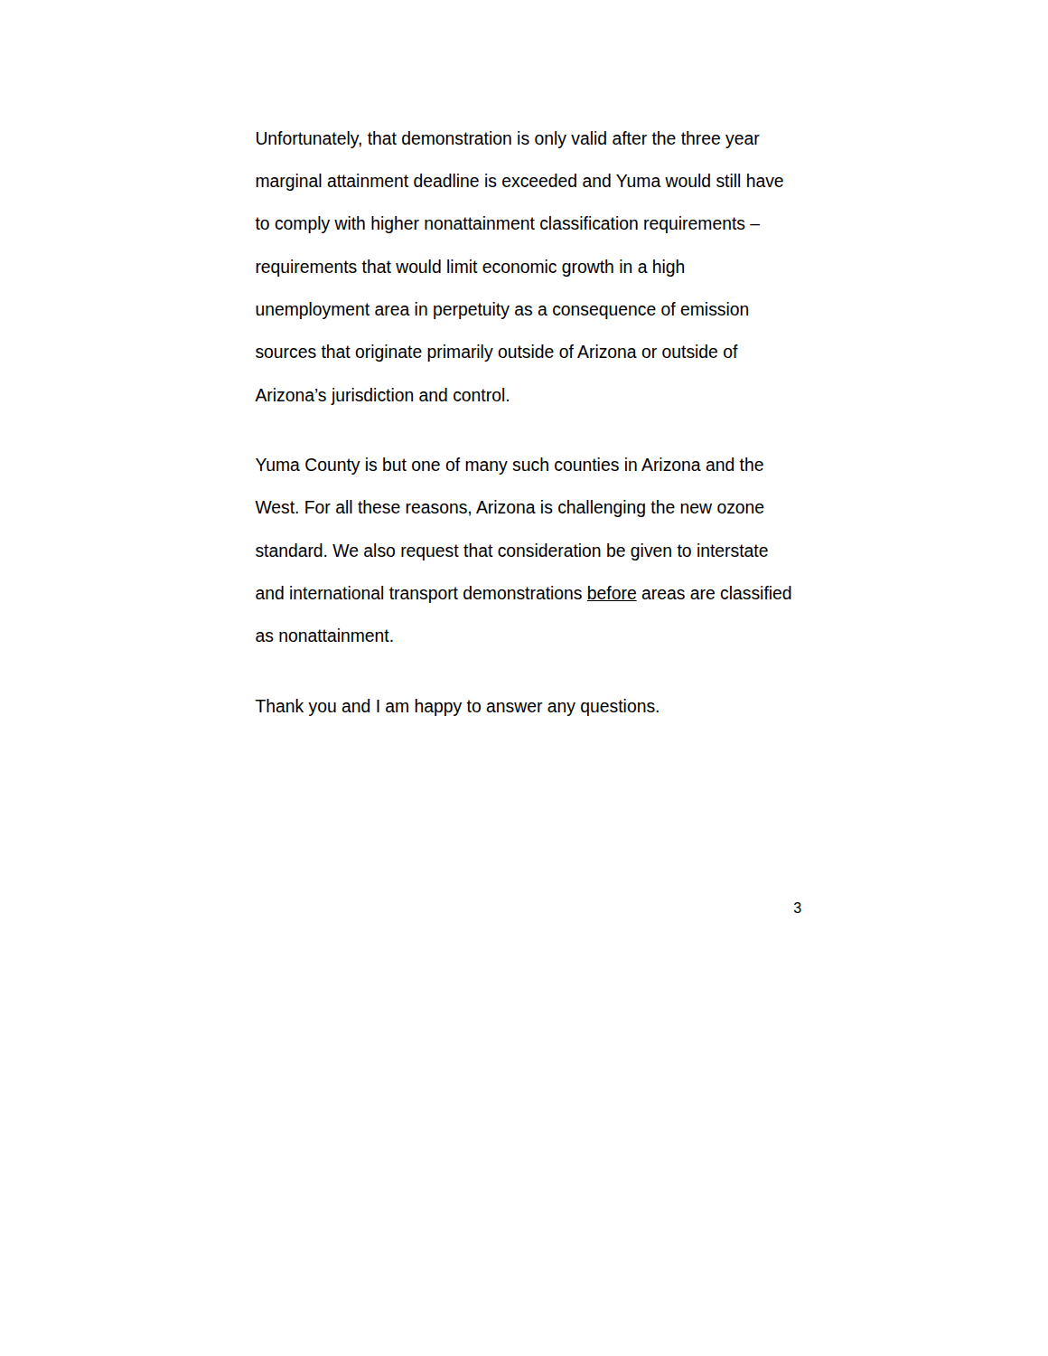Unfortunately, that demonstration is only valid after the three year marginal attainment deadline is exceeded and Yuma would still have to comply with higher nonattainment classification requirements – requirements that would limit economic growth in a high unemployment area in perpetuity as a consequence of emission sources that originate primarily outside of Arizona or outside of Arizona’s jurisdiction and control.
Yuma County is but one of many such counties in Arizona and the West. For all these reasons, Arizona is challenging the new ozone standard. We also request that consideration be given to interstate and international transport demonstrations before areas are classified as nonattainment.
Thank you and I am happy to answer any questions.
3